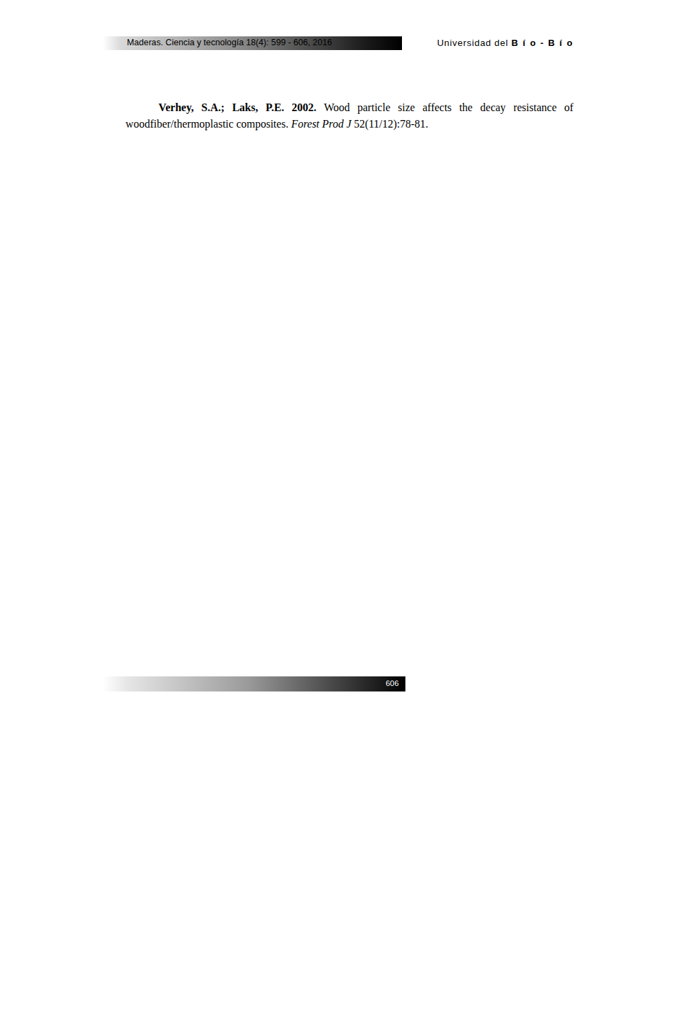Maderas. Ciencia y tecnología 18(4): 599 - 606, 2016
Universidad del B í o - B í o
Verhey, S.A.; Laks, P.E. 2002. Wood particle size affects the decay resistance of woodfiber/thermoplastic composites. Forest Prod J 52(11/12):78-81.
606